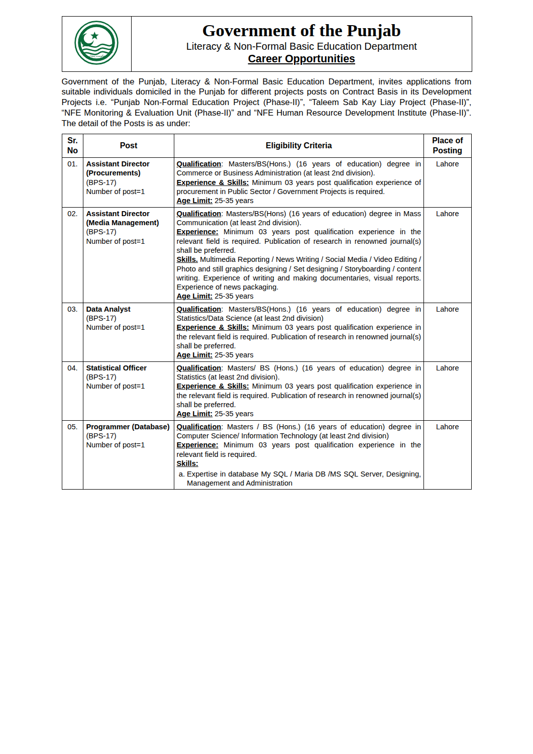حکومت پنجاب
Government of the Punjab
Literacy & Non-Formal Basic Education Department
Career Opportunities
Government of the Punjab, Literacy & Non-Formal Basic Education Department, invites applications from suitable individuals domiciled in the Punjab for different projects posts on Contract Basis in its Development Projects i.e. “Punjab Non-Formal Education Project (Phase-II)”, “Taleem Sab Kay Liay Project (Phase-II)”, “NFE Monitoring & Evaluation Unit (Phase-II)” and “NFE Human Resource Development Institute (Phase-II)”. The detail of the Posts is as under:
| Sr. No | Post | Eligibility Criteria | Place of Posting |
| --- | --- | --- | --- |
| 01. | Assistant Director (Procurements) (BPS-17) Number of post=1 | Qualification : Masters/BS(Hons.) (16 years of education) degree in Commerce or Business Administration (at least 2nd division). Experience & Skills: Minimum 03 years post qualification experience of procurement in Public Sector / Government Projects is required. Age Limit: 25-35 years | Lahore |
| 02. | Assistant Director (Media Management) (BPS-17) Number of post=1 | Qualification : Masters/BS(Hons) (16 years of education) degree in Mass Communication (at least 2nd division). Experience: Minimum 03 years post qualification experience in the relevant field is required. Publication of research in renowned journal(s) shall be preferred. Skills. Multimedia Reporting / News Writing / Social Media / Video Editing / Photo and still graphics designing / Set designing / Storyboarding / content writing. Experience of writing and making documentaries, visual reports. Experience of news packaging. Age Limit: 25-35 years | Lahore |
| 03. | Data Analyst (BPS-17) Number of post=1 | Qualification : Masters/BS(Hons.) (16 years of education) degree in Statistics/Data Science (at least 2nd division) Experience & Skills: Minimum 03 years post qualification experience in the relevant field is required. Publication of research in renowned journal(s) shall be preferred. Age Limit: 25-35 years | Lahore |
| 04. | Statistical Officer (BPS-17) Number of post=1 | Qualification : Masters/ BS (Hons.) (16 years of education) degree in Statistics (at least 2nd division). Experience & Skills: Minimum 03 years post qualification experience in the relevant field is required. Publication of research in renowned journal(s) shall be preferred. Age Limit: 25-35 years | Lahore |
| 05. | Programmer (Database) (BPS-17) Number of post=1 | Qualification : Masters / BS (Hons.) (16 years of education) degree in Computer Science/ Information Technology (at least 2nd division) Experience: Minimum 03 years post qualification experience in the relevant field is required. Skills: Expertise in database My SQL / Maria DB /MS SQL Server, Designing, Management and Administration | Lahore |